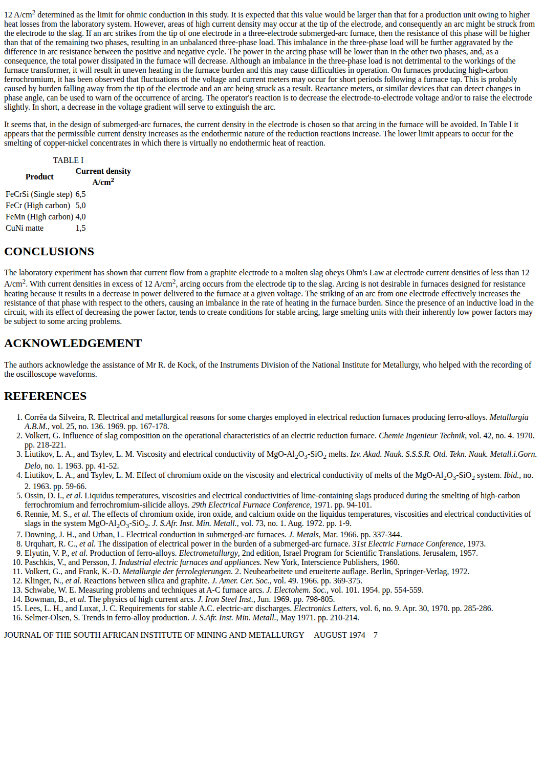12 A/cm2 determined as the limit for ohmic conduction in this study. It is expected that this value would be larger than that for a production unit owing to higher heat losses from the laboratory system. However, areas of high current density may occur at the tip of the electrode, and consequently an arc might be struck from the electrode to the slag. If an arc strikes from the tip of one electrode in a three-electrode submerged-arc furnace, then the resistance of this phase will be higher than that of the remaining two phases, resulting in an unbalanced three-phase load. This imbalance in the three-phase load will be further aggravated by the difference in arc resistance between the positive and negative cycle. The power in the arcing phase will be lower than in the other two phases, and, as a consequence, the total power dissipated in the furnace will decrease. Although an imbalance in the three-phase load is not detrimental to the workings of the furnace transformer, it will result in uneven heating in the furnace burden and this may cause difficulties in operation. On furnaces producing high-carbon ferrochromium, it has been observed that fluctuations of the voltage and current meters may occur for short periods following a furnace tap. This is probably caused by burden falling away from the tip of the electrode and an arc being struck as a result. Reactance meters, or similar devices that can detect changes in phase angle, can be used to warn of the occurrence of arcing. The operator's reaction is to decrease the electrode-to-electrode voltage and/or to raise the electrode slightly. In short, a decrease in the voltage gradient will serve to extinguish the arc.
It seems that, in the design of submerged-arc furnaces, the current density in the electrode is chosen so that arcing in the furnace will be avoided. In Table I it appears that the permissible current density increases as the endothermic nature of the reduction reactions increase. The lower limit appears to occur for the smelting of copper-nickel concentrates in which there is virtually no endothermic heat of reaction.
TABLE I
| Product | Current density A/cm 2 |
| --- | --- |
| FeCrSi (Single step) | 6,5 |
| FeCr (High carbon) | 5,0 |
| FeMn (High carbon) | 4,0 |
| CuNi matte | 1,5 |
CONCLUSIONS
The laboratory experiment has shown that current flow from a graphite electrode to a molten slag obeys Ohm's Law at electrode current densities of less than 12 A/cm2. With current densities in excess of 12 A/cm2, arcing occurs from the electrode tip to the slag. Arcing is not desirable in furnaces designed for resistance heating because it results in a decrease in power delivered to the furnace at a given voltage. The striking of an arc from one electrode effectively increases the resistance of that phase with respect to the others, causing an imbalance in the rate of heating in the furnace burden. Since the presence of an inductive load in the circuit, with its effect of decreasing the power factor, tends to create conditions for stable arcing, large smelting units with their inherently low power factors may be subject to some arcing problems.
ACKNOWLEDGEMENT
The authors acknowledge the assistance of Mr R. de Kock, of the Instruments Division of the National Institute for Metallurgy, who helped with the recording of the oscilloscope waveforms.
REFERENCES
Corrêa da Silveira, R. Electrical and metallurgical reasons for some charges employed in electrical reduction furnaces producing ferro-alloys. Metallurgia A.B.M., vol. 25, no. 136. 1969. pp. 167-178.
Volkert, G. Influence of slag composition on the operational characteristics of an electric reduction furnace. Chemie Ingenieur Technik, vol. 42, no. 4. 1970. pp. 218-221.
Liutikov, L. A., and Tsylev, L. M. Viscosity and electrical conductivity of MgO-Al2O3-SiO2 melts. Izv. Akad. Nauk. S.S.S.R. Otd. Tekn. Nauk. Metall.i.Gorn. Delo, no. 1. 1963. pp. 41-52.
Liutikov, L. A., and Tsylev, L. M. Effect of chromium oxide on the viscosity and electrical conductivity of melts of the MgO-Al2O3-SiO2 system. Ibid., no. 2. 1963. pp. 59-66.
Ossin, D. I., et al. Liquidus temperatures, viscosities and electrical conductivities of lime-containing slags produced during the smelting of high-carbon ferrochromium and ferrochromium-silicide alloys. 29th Electrical Furnace Conference, 1971. pp. 94-101.
Rennie, M. S., et al. The effects of chromium oxide, iron oxide, and calcium oxide on the liquidus temperatures, viscosities and electrical conductivities of slags in the system MgO-Al2O3-SiO2. J. S.Afr. Inst. Min. Metall., vol. 73, no. 1. Aug. 1972. pp. 1-9.
Downing, J. H., and Urban, L. Electrical conduction in submerged-arc furnaces. J. Metals, Mar. 1966. pp. 337-344.
Urquhart, R. C., et al. The dissipation of electrical power in the burden of a submerged-arc furnace. 31st Electric Furnace Conference, 1973.
Elyutin, V. P., et al. Production of ferro-alloys. Electrometallurgy, 2nd edition, Israel Program for Scientific Translations. Jerusalem, 1957.
Paschkis, V., and Persson, J. Industrial electric furnaces and appliances. New York, Interscience Publishers, 1960.
Volkert, G., and Frank, K.-D. Metallurgie der ferrolegierungen. 2. Neubearbeitete und erueiterte auflage. Berlin, Springer-Verlag, 1972.
Klinger, N., et al. Reactions between silica and graphite. J. Amer. Cer. Soc., vol. 49. 1966. pp. 369-375.
Schwabe, W. E. Measuring problems and techniques at A-C furnace arcs. J. Electohem. Soc., vol. 101. 1954. pp. 554-559.
Bowman, B., et al. The physics of high current arcs. J. Iron Steel Inst., Jun. 1969. pp. 798-805.
Lees, L. H., and Luxat, J. C. Requirements for stable A.C. electric-arc discharges. Electronics Letters, vol. 6, no. 9. Apr. 30, 1970. pp. 285-286.
Selmer-Olsen, S. Trends in ferro-alloy production. J. S.Afr. Inst. Min. Metall., May 1971. pp. 210-214.
JOURNAL OF THE SOUTH AFRICAN INSTITUTE OF MINING AND METALLURGY AUGUST 1974 7